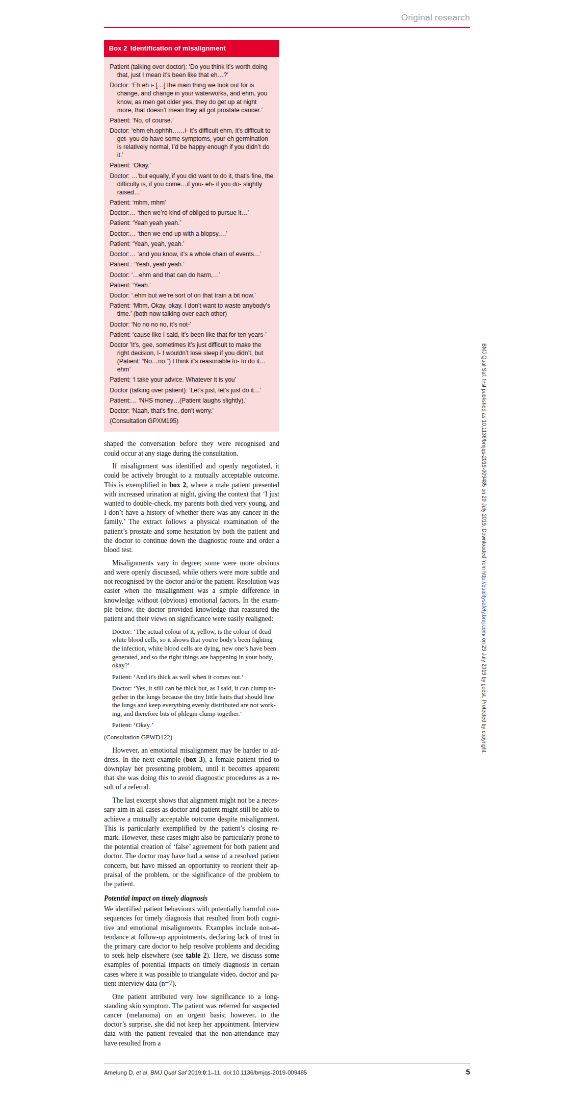BMJ Qual Saf: first published as 10.1136/bmjqs-2019-009485 on 20 July 2019. Downloaded from http://qualitysafety.bmj.com/ on 29 July 2019 by guest. Protected by copyright.
Original research
Box 2 Identification of misalignment
Patient (talking over doctor): ‘Do you think it’s worth doing that, just I mean it’s been like that eh…?’
Doctor: ‘Eh eh i- […] the main thing we look out for is change, and change in your waterworks, and ehm, you know, as men get older yes, they do get up at night more, that doesn’t mean they all got prostate cancer.’
Patient: ‘No, of course.’
Doctor: ‘ehm eh,ophhh……i- it’s difficult ehm, it’s difficult to get- you do have some symptoms, your eh germination is relatively normal, I’d be happy enough if you didn’t do it.’
Patient: ‘Okay.’
Doctor: …‘but equally, if you did want to do it, that’s fine, the difficulty is, if you come…if you- eh- if you do- slightly raised…’
Patient: ‘mhm, mhm’
Doctor:… ‘then we’re kind of obliged to pursue it…’
Patient: ‘Yeah yeah yeah.’
Doctor:… ‘then we end up with a biopsy,…’
Patient: ‘Yeah, yeah, yeah.’
Doctor:… ‘and you know, it’s a whole chain of events…’
Patient : ‘Yeah, yeah yeah.’
Doctor: ‘…ehm and that can do harm,…’
Patient: ‘Yeah.’
Doctor: ‘.ehm but we’re sort of on that train a bit now.’
Patient: ‘Mhm, Okay, okay. I don’t want to waste anybody’s time.’ (both now talking over each other)
Doctor: ‘No no no no, it’s not-’
Patient: ‘cause like I said, it’s been like that for ten years-’
Doctor ’It’s, gee, sometimes it’s just difficult to make the right decision, I- I wouldn’t lose sleep if you didn’t, but (Patient: “No…no.”) I think it’s reasonable to- to do it…ehm’
Patient: ‘I take your advice. Whatever it is you’
Doctor (talking over patient): ‘Let’s just, let’s just do it…’
Patient:… ‘NHS money…(Patient laughs slightly).’
Doctor: ‘Naah, that’s fine, don’t worry.’
(Consultation GPXM195)
shaped the conversation before they were recognised and could occur at any stage during the consultation.
If misalignment was identified and openly negotiated, it could be actively brought to a mutually acceptable outcome. This is exemplified in box 2, where a male patient presented with increased urination at night, giving the context that ‘I just wanted to double-check, my parents both died very young, and I don’t have a history of whether there was any cancer in the family.’ The extract follows a physical examination of the patient’s prostate and some hesitation by both the patient and the doctor to continue down the diagnostic route and order a blood test.
Misalignments vary in degree; some were more obvious and were openly discussed, while others were more subtle and not recognised by the doctor and/or the patient. Resolution was easier when the misalignment was a simple difference in knowledge without (obvious) emotional factors. In the example below, the doctor provided knowledge that reassured the patient and their views on significance were easily realigned:
Doctor: ‘The actual colour of it, yellow, is the colour of dead white blood cells, so it shows that you're body's been fighting the infection, white blood cells are dying, new one’s have been generated, and so the right things are happening in your body, okay?’
Patient: ‘And it's thick as well when it comes out.’
Doctor: ‘Yes, it still can be thick but, as I said, it can clump together in the lungs because the tiny little hairs that should line the lungs and keep everything evenly distributed are not working, and therefore bits of phlegm clump together.’
Patient: ‘Okay.’
(Consultation GPWD122)
However, an emotional misalignment may be harder to address. In the next example (box 3), a female patient tried to downplay her presenting problem, until it becomes apparent that she was doing this to avoid diagnostic procedures as a result of a referral.
The last excerpt shows that alignment might not be a necessary aim in all cases as doctor and patient might still be able to achieve a mutually acceptable outcome despite misalignment. This is particularly exemplified by the patient’s closing remark. However, these cases might also be particularly prone to the potential creation of ‘false’ agreement for both patient and doctor. The doctor may have had a sense of a resolved patient concern, but have missed an opportunity to reorient their appraisal of the problem, or the significance of the problem to the patient.
Potential impact on timely diagnosis
We identified patient behaviours with potentially harmful consequences for timely diagnosis that resulted from both cognitive and emotional misalignments. Examples include non-attendance at follow-up appointments, declaring lack of trust in the primary care doctor to help resolve problems and deciding to seek help elsewhere (see table 2). Here, we discuss some examples of potential impacts on timely diagnosis in certain cases where it was possible to triangulate video, doctor and patient interview data (n=7).
One patient attributed very low significance to a long-standing skin symptom. The patient was referred for suspected cancer (melanoma) on an urgent basis; however, to the doctor’s surprise, she did not keep her appointment. Interview data with the patient revealed that the non-attendance may have resulted from a
Amelung D, et al. BMJ Qual Saf 2019;0:1–11. doi:10.1136/bmjqs-2019-009485
5